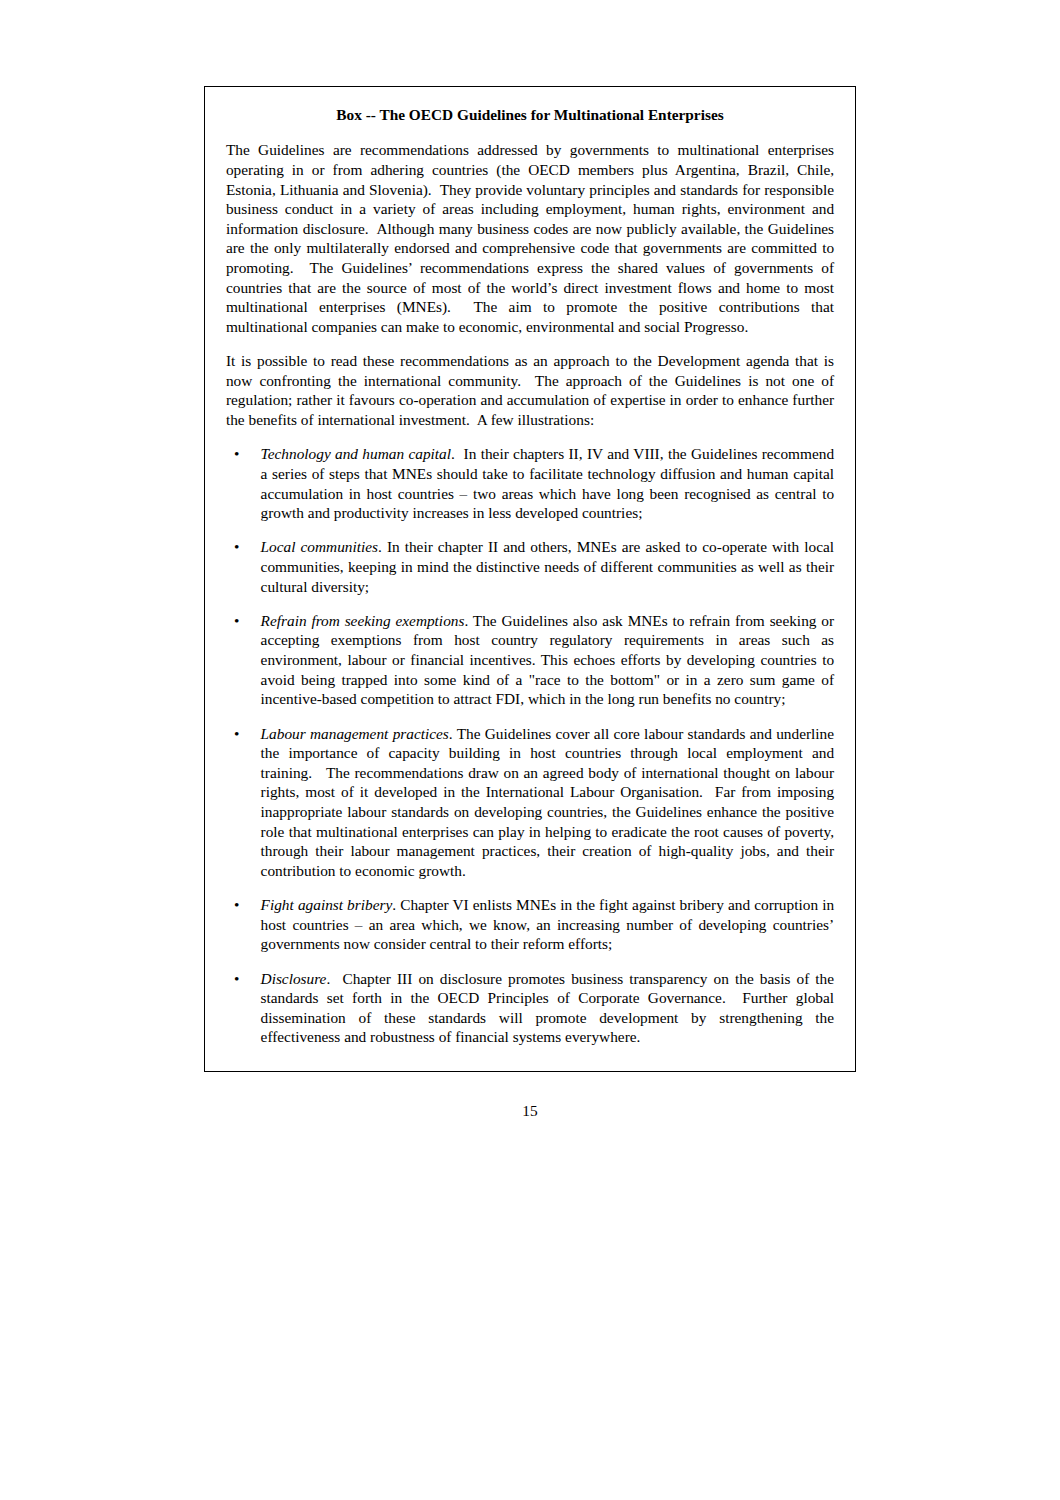Box -- The OECD Guidelines for Multinational Enterprises
The Guidelines are recommendations addressed by governments to multinational enterprises operating in or from adhering countries (the OECD members plus Argentina, Brazil, Chile, Estonia, Lithuania and Slovenia). They provide voluntary principles and standards for responsible business conduct in a variety of areas including employment, human rights, environment and information disclosure. Although many business codes are now publicly available, the Guidelines are the only multilaterally endorsed and comprehensive code that governments are committed to promoting. The Guidelines’ recommendations express the shared values of governments of countries that are the source of most of the world’s direct investment flows and home to most multinational enterprises (MNEs). The aim to promote the positive contributions that multinational companies can make to economic, environmental and social Progresso.
It is possible to read these recommendations as an approach to the Development agenda that is now confronting the international community. The approach of the Guidelines is not one of regulation; rather it favours co-operation and accumulation of expertise in order to enhance further the benefits of international investment. A few illustrations:
Technology and human capital. In their chapters II, IV and VIII, the Guidelines recommend a series of steps that MNEs should take to facilitate technology diffusion and human capital accumulation in host countries – two areas which have long been recognised as central to growth and productivity increases in less developed countries;
Local communities. In their chapter II and others, MNEs are asked to co-operate with local communities, keeping in mind the distinctive needs of different communities as well as their cultural diversity;
Refrain from seeking exemptions. The Guidelines also ask MNEs to refrain from seeking or accepting exemptions from host country regulatory requirements in areas such as environment, labour or financial incentives. This echoes efforts by developing countries to avoid being trapped into some kind of a "race to the bottom" or in a zero sum game of incentive-based competition to attract FDI, which in the long run benefits no country;
Labour management practices. The Guidelines cover all core labour standards and underline the importance of capacity building in host countries through local employment and training. The recommendations draw on an agreed body of international thought on labour rights, most of it developed in the International Labour Organisation. Far from imposing inappropriate labour standards on developing countries, the Guidelines enhance the positive role that multinational enterprises can play in helping to eradicate the root causes of poverty, through their labour management practices, their creation of high-quality jobs, and their contribution to economic growth.
Fight against bribery. Chapter VI enlists MNEs in the fight against bribery and corruption in host countries – an area which, we know, an increasing number of developing countries’ governments now consider central to their reform efforts;
Disclosure. Chapter III on disclosure promotes business transparency on the basis of the standards set forth in the OECD Principles of Corporate Governance. Further global dissemination of these standards will promote development by strengthening the effectiveness and robustness of financial systems everywhere.
15